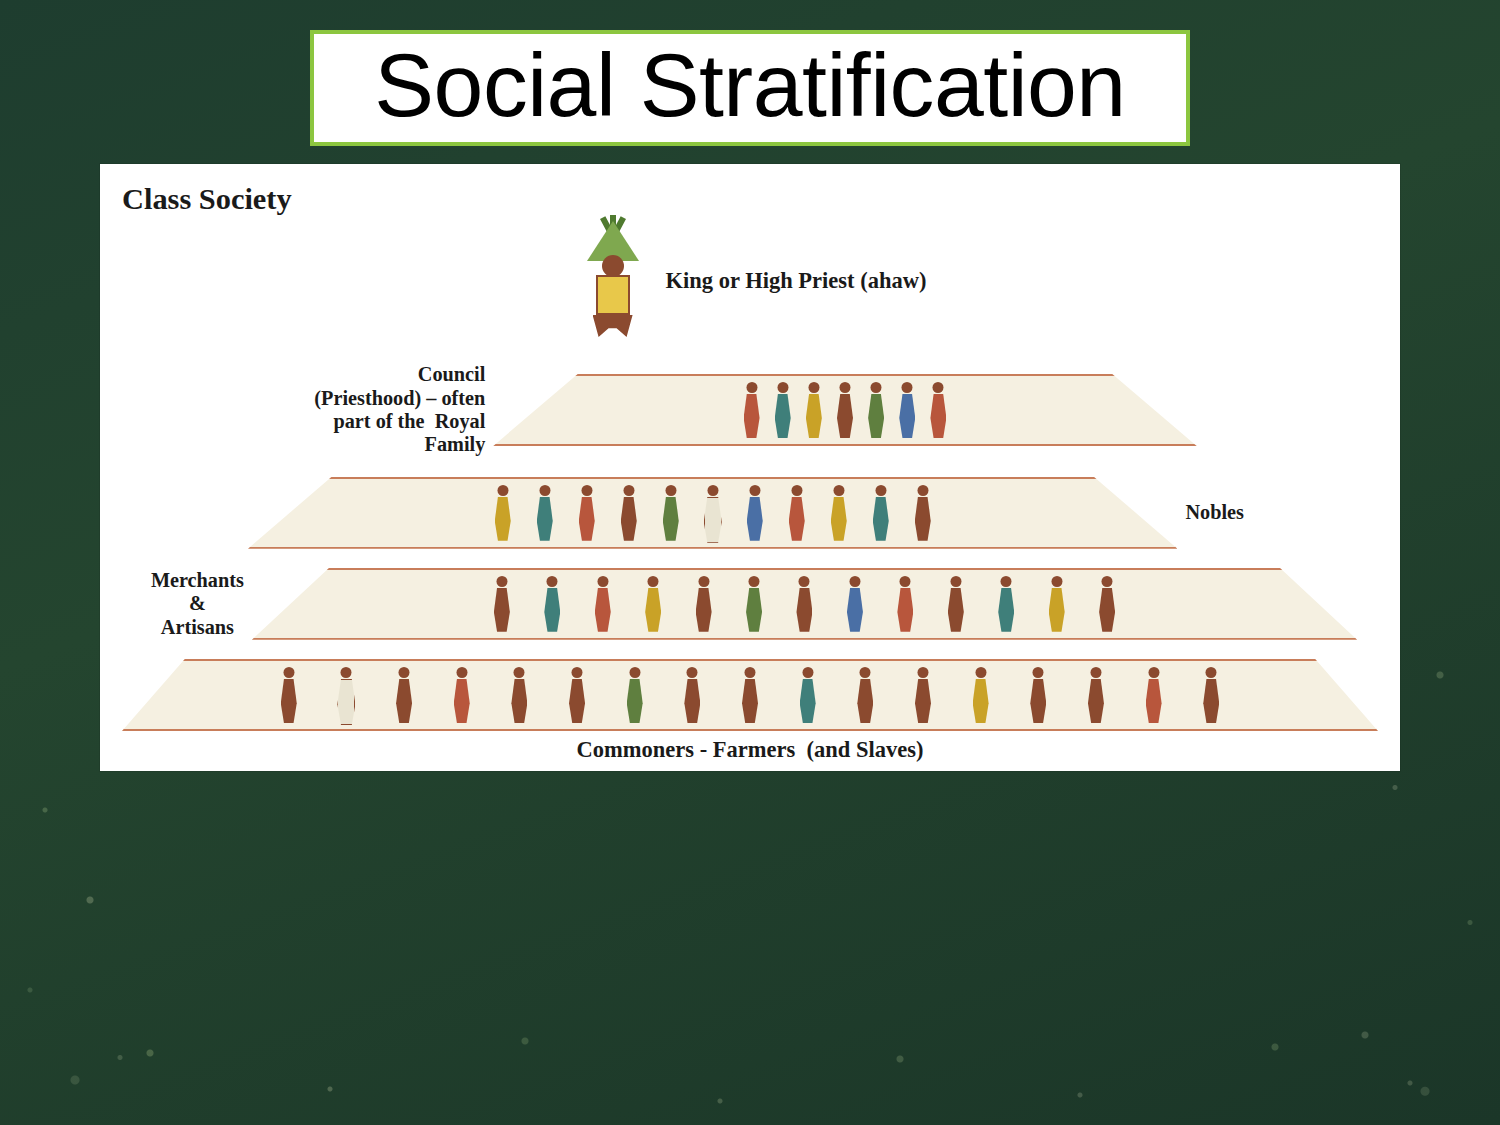Social Stratification
Class Society
King or High Priest (ahaw)
Council (Priesthood) – often part of the Royal Family
Nobles
Merchants
&
Artisans
Commoners - Farmers (and Slaves)